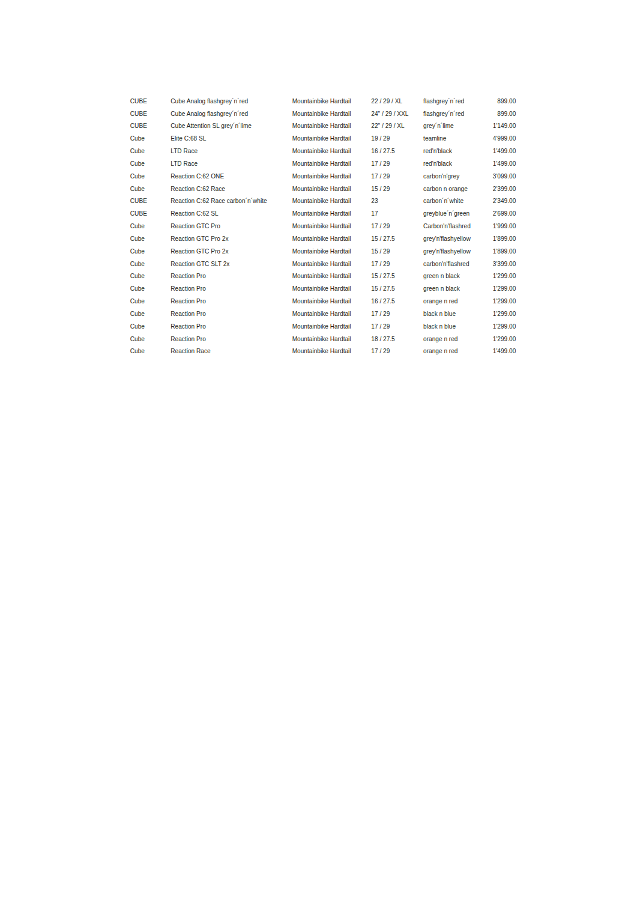| CUBE | Cube Analog flashgrey´n´red | Mountainbike Hardtail | 22 / 29 / XL | flashgrey´n´red | 899.00 |
| CUBE | Cube Analog flashgrey´n´red | Mountainbike Hardtail | 24" / 29 / XXL | flashgrey´n´red | 899.00 |
| CUBE | Cube Attention SL grey´n´lime | Mountainbike Hardtail | 22" / 29 / XL | grey´n´lime | 1'149.00 |
| Cube | Elite C:68 SL | Mountainbike Hardtail | 19 / 29 | teamline | 4'999.00 |
| Cube | LTD Race | Mountainbike Hardtail | 16 / 27.5 | red'n'black | 1'499.00 |
| Cube | LTD Race | Mountainbike Hardtail | 17 / 29 | red'n'black | 1'499.00 |
| Cube | Reaction C:62 ONE | Mountainbike Hardtail | 17 / 29 | carbon'n'grey | 3'099.00 |
| Cube | Reaction C:62 Race | Mountainbike Hardtail | 15 / 29 | carbon n orange | 2'399.00 |
| CUBE | Reaction C:62 Race carbon´n´white | Mountainbike Hardtail | 23 | carbon´n´white | 2'349.00 |
| CUBE | Reaction C:62 SL | Mountainbike Hardtail | 17 | greyblue´n´green | 2'699.00 |
| Cube | Reaction GTC Pro | Mountainbike Hardtail | 17 / 29 | Carbon'n'flashred | 1'999.00 |
| Cube | Reaction GTC Pro 2x | Mountainbike Hardtail | 15 / 27.5 | grey'n'flashyellow | 1'899.00 |
| Cube | Reaction GTC Pro 2x | Mountainbike Hardtail | 15 / 29 | grey'n'flashyellow | 1'899.00 |
| Cube | Reaction GTC SLT 2x | Mountainbike Hardtail | 17 / 29 | carbon'n'flashred | 3'399.00 |
| Cube | Reaction Pro | Mountainbike Hardtail | 15 / 27.5 | green n black | 1'299.00 |
| Cube | Reaction Pro | Mountainbike Hardtail | 15 / 27.5 | green n black | 1'299.00 |
| Cube | Reaction Pro | Mountainbike Hardtail | 16 / 27.5 | orange n red | 1'299.00 |
| Cube | Reaction Pro | Mountainbike Hardtail | 17 / 29 | black n blue | 1'299.00 |
| Cube | Reaction Pro | Mountainbike Hardtail | 17 / 29 | black n blue | 1'299.00 |
| Cube | Reaction Pro | Mountainbike Hardtail | 18 / 27.5 | orange n red | 1'299.00 |
| Cube | Reaction Race | Mountainbike Hardtail | 17 / 29 | orange n red | 1'499.00 |